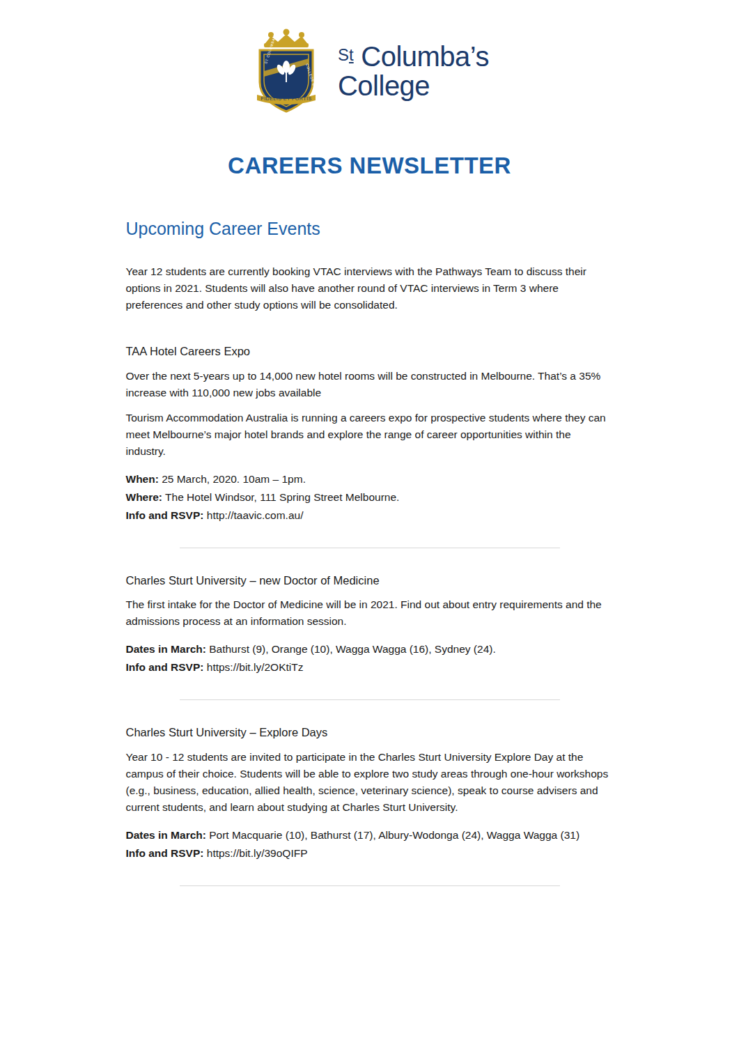St Columba's College crest FIDELIS ET FORTIS ST COLUMBA'S COLLEGE ESSENDON
St Columba’s
College
CAREERS NEWSLETTER
Upcoming Career Events
Year 12 students are currently booking VTAC interviews with the Pathways Team to discuss their options in 2021. Students will also have another round of VTAC interviews in Term 3 where preferences and other study options will be consolidated.
TAA Hotel Careers Expo
Over the next 5-years up to 14,000 new hotel rooms will be constructed in Melbourne. That’s a 35% increase with 110,000 new jobs available
Tourism Accommodation Australia is running a careers expo for prospective students where they can meet Melbourne’s major hotel brands and explore the range of career opportunities within the industry.
When: 25 March, 2020. 10am – 1pm.
Where: The Hotel Windsor, 111 Spring Street Melbourne.
Info and RSVP: http://taavic.com.au/
Charles Sturt University – new Doctor of Medicine
The first intake for the Doctor of Medicine will be in 2021. Find out about entry requirements and the admissions process at an information session.
Dates in March: Bathurst (9), Orange (10), Wagga Wagga (16), Sydney (24).
Info and RSVP: https://bit.ly/2OKtiTz
Charles Sturt University – Explore Days
Year 10 - 12 students are invited to participate in the Charles Sturt University Explore Day at the campus of their choice. Students will be able to explore two study areas through one-hour workshops (e.g., business, education, allied health, science, veterinary science), speak to course advisers and current students, and learn about studying at Charles Sturt University.
Dates in March: Port Macquarie (10), Bathurst (17), Albury-Wodonga (24), Wagga Wagga (31)
Info and RSVP: https://bit.ly/39oQIFP